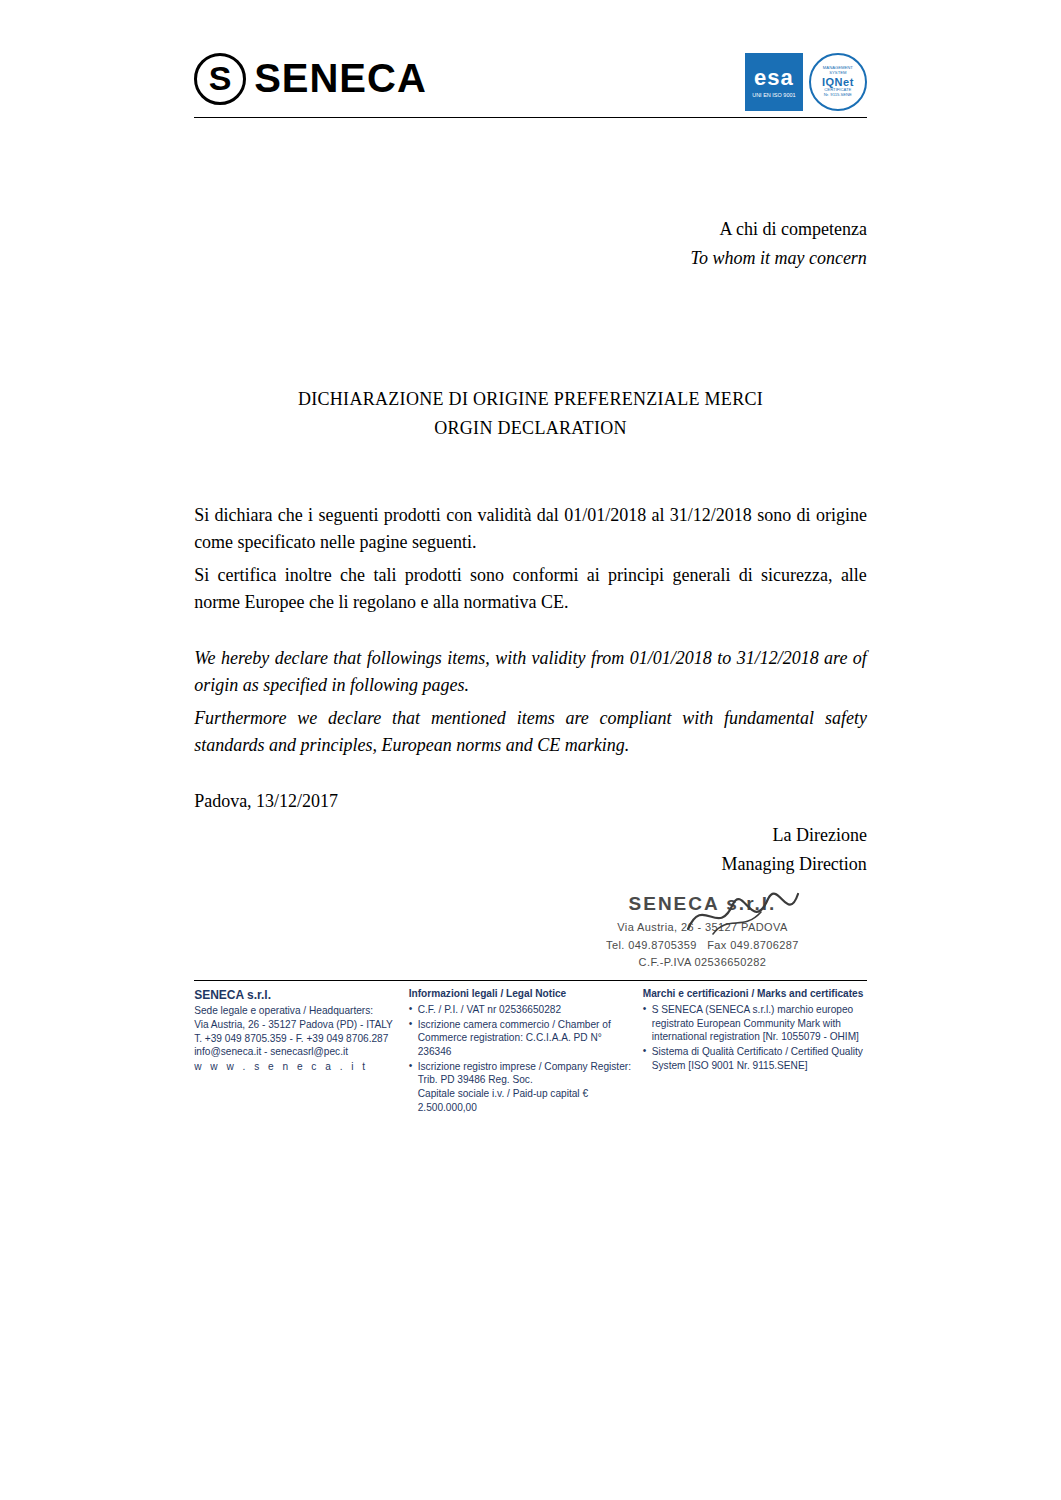S
SENECA
esa
UNI EN ISO 9001
MANAGEMENT SYSTEM
IQNet
CERTIFICATE
Nr. 9115.SENE
A chi di competenza
To whom it may concern
DICHIARAZIONE DI ORIGINE PREFERENZIALE MERCI
ORGIN DECLARATION
Si dichiara che i seguenti prodotti con validità dal 01/01/2018 al 31/12/2018 sono di origine come specificato nelle pagine seguenti.
Si certifica inoltre che tali prodotti sono conformi ai principi generali di sicurezza, alle norme Europee che li regolano e alla normativa CE.
We hereby declare that followings items, with validity from 01/01/2018 to 31/12/2018 are of origin as specified in following pages.
Furthermore we declare that mentioned items are compliant with fundamental safety standards and principles, European norms and CE marking.
Padova, 13/12/2017
La Direzione
Managing Direction
SENECA s.r.l.
Via Austria, 26 - 35127 PADOVA
Tel. 049.8705359 Fax 049.8706287
C.F.-P.IVA 02536650282
SENECA s.r.l.
Sede legale e operativa / Headquarters:
Via Austria, 26 - 35127 Padova (PD) - ITALY
T. +39 049 8705.359 - F. +39 049 8706.287
info@seneca.it - senecasrl@pec.it
w w w . s e n e c a . i t
Informazioni legali / Legal Notice
C.F. / P.I. / VAT nr 02536650282
Iscrizione camera commercio / Chamber of Commerce registration: C.C.I.A.A. PD N° 236346
Iscrizione registro imprese / Company Register: Trib. PD 39486 Reg. Soc.
Capitale sociale i.v. / Paid-up capital € 2.500.000,00
Marchi e certificazioni / Marks and certificates
S SENECA (SENECA s.r.l.) marchio europeo registrato European Community Mark with international registration [Nr. 1055079 - OHIM]
Sistema di Qualità Certificato / Certified Quality System [ISO 9001 Nr. 9115.SENE]